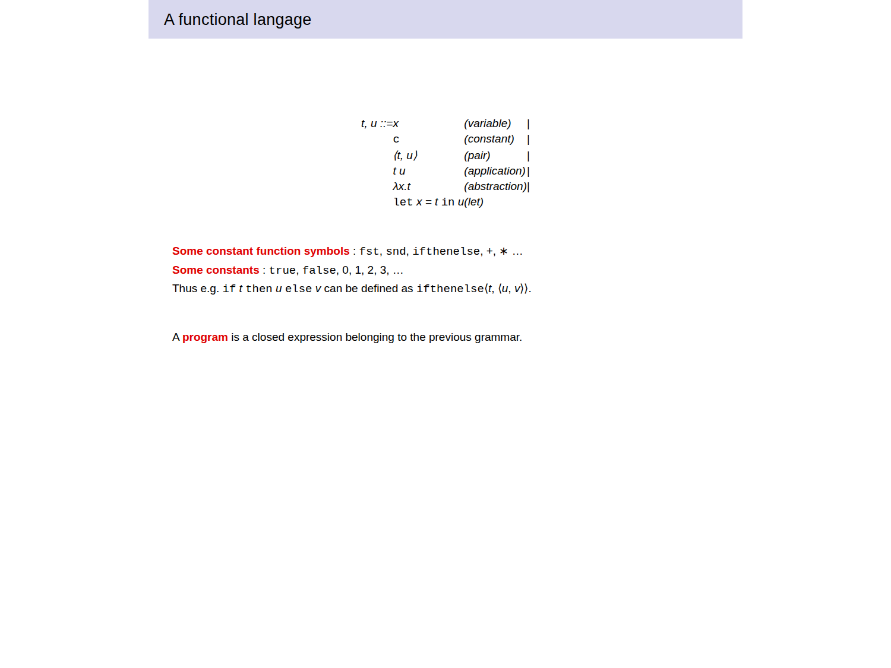A functional langage
| t, u ::= | x | ( variable ) | / |
| | c | ( constant ) | / |
| | ⟨t, u⟩ | ( pair ) | / |
| | t u | ( application ) | / |
| | λx.t | ( abstraction ) | / |
| | let x = t in u | ( let ) | |
Some constant function symbols : fst, snd, ifthenelse, +, ∗ …
Some constants : true, false, 0, 1, 2, 3, …
Thus e.g. if t then u else v can be defined as ifthenelse⟨t, ⟨u, v⟩⟩.
A program is a closed expression belonging to the previous grammar.